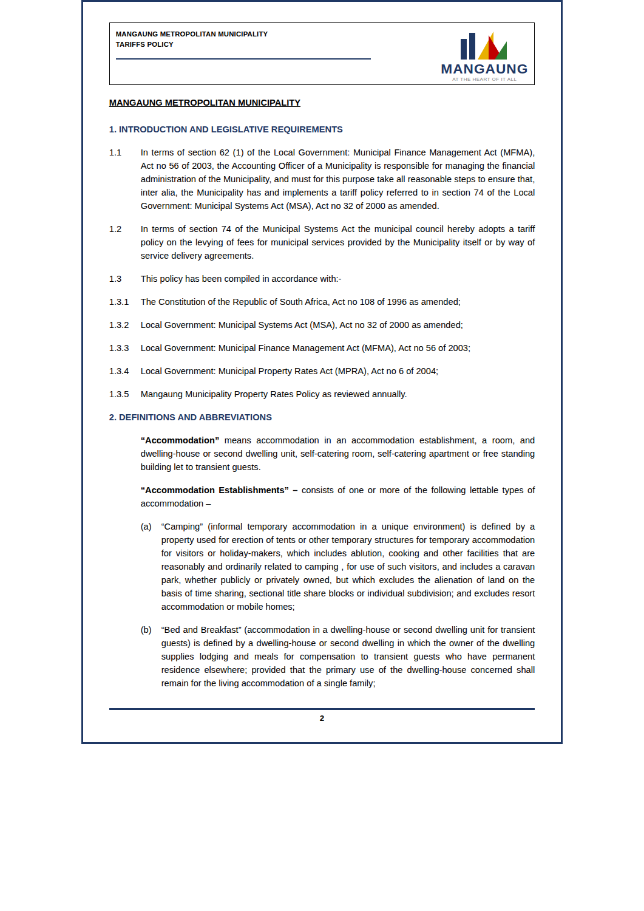MANGAUNG METROPOLITAN MUNICIPALITY
TARIFFS POLICY
MANGAUNG
AT THE HEART OF IT ALL
MANGAUNG METROPOLITAN MUNICIPALITY
1. INTRODUCTION AND LEGISLATIVE REQUIREMENTS
1.1
In terms of section 62 (1) of the Local Government: Municipal Finance Management Act (MFMA), Act no 56 of 2003, the Accounting Officer of a Municipality is responsible for managing the financial administration of the Municipality, and must for this purpose take all reasonable steps to ensure that, inter alia, the Municipality has and implements a tariff policy referred to in section 74 of the Local Government: Municipal Systems Act (MSA), Act no 32 of 2000 as amended.
1.2
In terms of section 74 of the Municipal Systems Act the municipal council hereby adopts a tariff policy on the levying of fees for municipal services provided by the Municipality itself or by way of service delivery agreements.
1.3
This policy has been compiled in accordance with:-
1.3.1
The Constitution of the Republic of South Africa, Act no 108 of 1996 as amended;
1.3.2
Local Government: Municipal Systems Act (MSA), Act no 32 of 2000 as amended;
1.3.3
Local Government: Municipal Finance Management Act (MFMA), Act no 56 of 2003;
1.3.4
Local Government: Municipal Property Rates Act (MPRA), Act no 6 of 2004;
1.3.5
Mangaung Municipality Property Rates Policy as reviewed annually.
2. DEFINITIONS AND ABBREVIATIONS
“Accommodation” means accommodation in an accommodation establishment, a room, and dwelling-house or second dwelling unit, self-catering room, self-catering apartment or free standing building let to transient guests.
“Accommodation Establishments” – consists of one or more of the following lettable types of accommodation –
(a)
“Camping” (informal temporary accommodation in a unique environment) is defined by a property used for erection of tents or other temporary structures for temporary accommodation for visitors or holiday-makers, which includes ablution, cooking and other facilities that are reasonably and ordinarily related to camping , for use of such visitors, and includes a caravan park, whether publicly or privately owned, but which excludes the alienation of land on the basis of time sharing, sectional title share blocks or individual subdivision; and excludes resort accommodation or mobile homes;
(b)
“Bed and Breakfast” (accommodation in a dwelling-house or second dwelling unit for transient guests) is defined by a dwelling-house or second dwelling in which the owner of the dwelling supplies lodging and meals for compensation to transient guests who have permanent residence elsewhere; provided that the primary use of the dwelling-house concerned shall remain for the living accommodation of a single family;
2